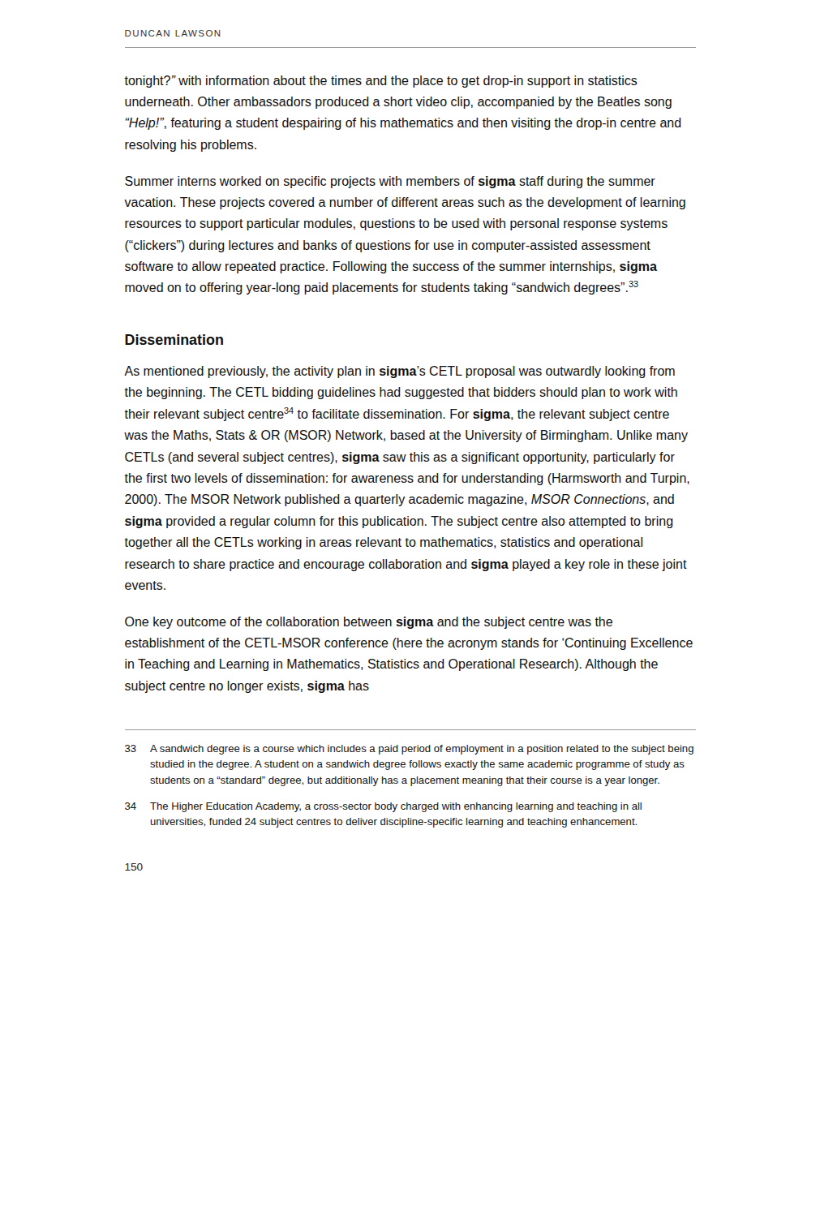Duncan Lawson
tonight?” with information about the times and the place to get drop-in support in statistics underneath. Other ambassadors produced a short video clip, accompanied by the Beatles song “Help!”, featuring a student despairing of his mathematics and then visiting the drop-in centre and resolving his problems.
Summer interns worked on specific projects with members of sigma staff during the summer vacation. These projects covered a number of different areas such as the development of learning resources to support particular modules, questions to be used with personal response systems (“clickers”) during lectures and banks of questions for use in computer-assisted assessment software to allow repeated practice. Following the success of the summer internships, sigma moved on to offering year-long paid placements for students taking “sandwich degrees”.33
Dissemination
As mentioned previously, the activity plan in sigma’s CETL proposal was outwardly looking from the beginning. The CETL bidding guidelines had suggested that bidders should plan to work with their relevant subject centre34 to facilitate dissemination. For sigma, the relevant subject centre was the Maths, Stats & OR (MSOR) Network, based at the University of Birmingham. Unlike many CETLs (and several subject centres), sigma saw this as a significant opportunity, particularly for the first two levels of dissemination: for awareness and for understanding (Harmsworth and Turpin, 2000). The MSOR Network published a quarterly academic magazine, MSOR Connections, and sigma provided a regular column for this publication. The subject centre also attempted to bring together all the CETLs working in areas relevant to mathematics, statistics and operational research to share practice and encourage collaboration and sigma played a key role in these joint events.
One key outcome of the collaboration between sigma and the subject centre was the establishment of the CETL-MSOR conference (here the acronym stands for ‘Continuing Excellence in Teaching and Learning in Mathematics, Statistics and Operational Research). Although the subject centre no longer exists, sigma has
33 A sandwich degree is a course which includes a paid period of employment in a position related to the subject being studied in the degree. A student on a sandwich degree follows exactly the same academic programme of study as students on a “standard” degree, but additionally has a placement meaning that their course is a year longer.
34 The Higher Education Academy, a cross-sector body charged with enhancing learning and teaching in all universities, funded 24 subject centres to deliver discipline-specific learning and teaching enhancement.
150